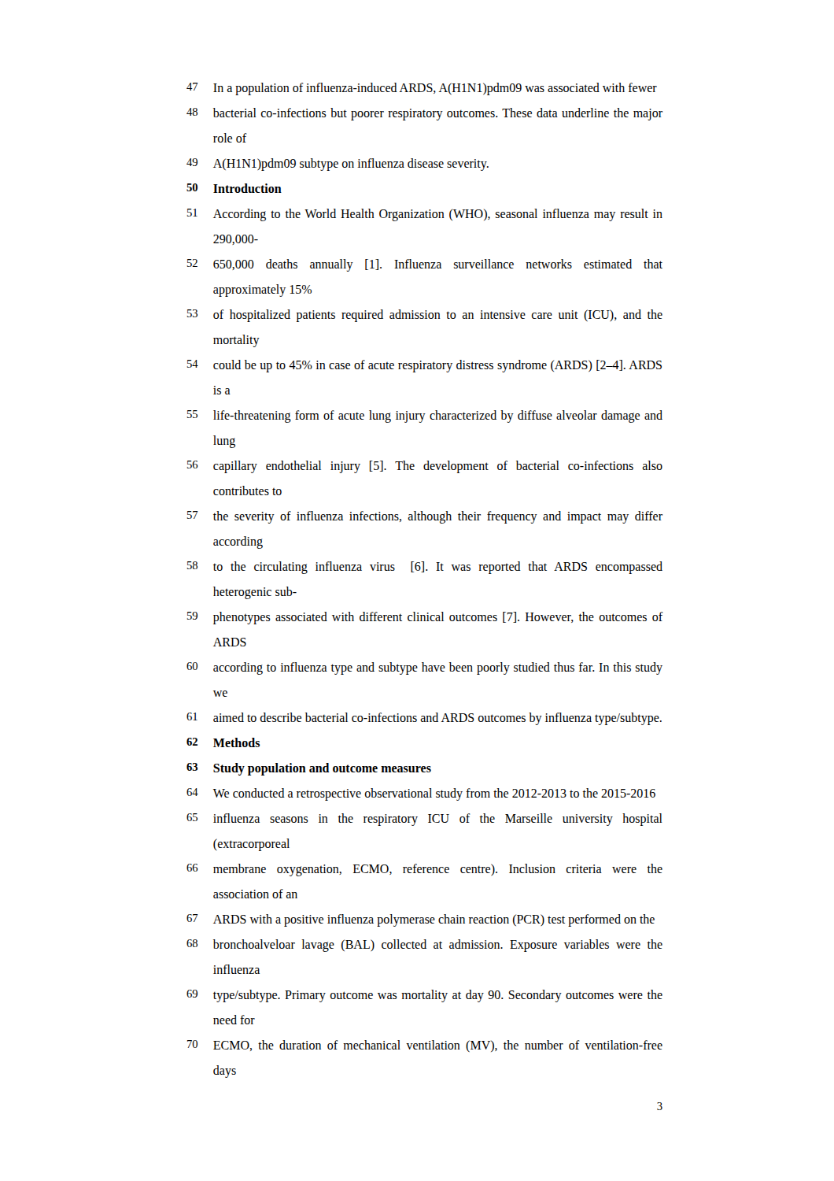In a population of influenza-induced ARDS, A(H1N1)pdm09 was associated with fewer
bacterial co-infections but poorer respiratory outcomes. These data underline the major role of
A(H1N1)pdm09 subtype on influenza disease severity.
Introduction
According to the World Health Organization (WHO), seasonal influenza may result in 290,000-
650,000 deaths annually [1]. Influenza surveillance networks estimated that approximately 15%
of hospitalized patients required admission to an intensive care unit (ICU), and the mortality
could be up to 45% in case of acute respiratory distress syndrome (ARDS) [2–4]. ARDS is a
life-threatening form of acute lung injury characterized by diffuse alveolar damage and lung
capillary endothelial injury [5]. The development of bacterial co-infections also contributes to
the severity of influenza infections, although their frequency and impact may differ according
to the circulating influenza virus [6]. It was reported that ARDS encompassed heterogenic sub-
phenotypes associated with different clinical outcomes [7]. However, the outcomes of ARDS
according to influenza type and subtype have been poorly studied thus far. In this study we
aimed to describe bacterial co-infections and ARDS outcomes by influenza type/subtype.
Methods
Study population and outcome measures
We conducted a retrospective observational study from the 2012-2013 to the 2015-2016
influenza seasons in the respiratory ICU of the Marseille university hospital (extracorporeal
membrane oxygenation, ECMO, reference centre). Inclusion criteria were the association of an
ARDS with a positive influenza polymerase chain reaction (PCR) test performed on the
bronchoalveloar lavage (BAL) collected at admission. Exposure variables were the influenza
type/subtype. Primary outcome was mortality at day 90. Secondary outcomes were the need for
ECMO, the duration of mechanical ventilation (MV), the number of ventilation-free days
3